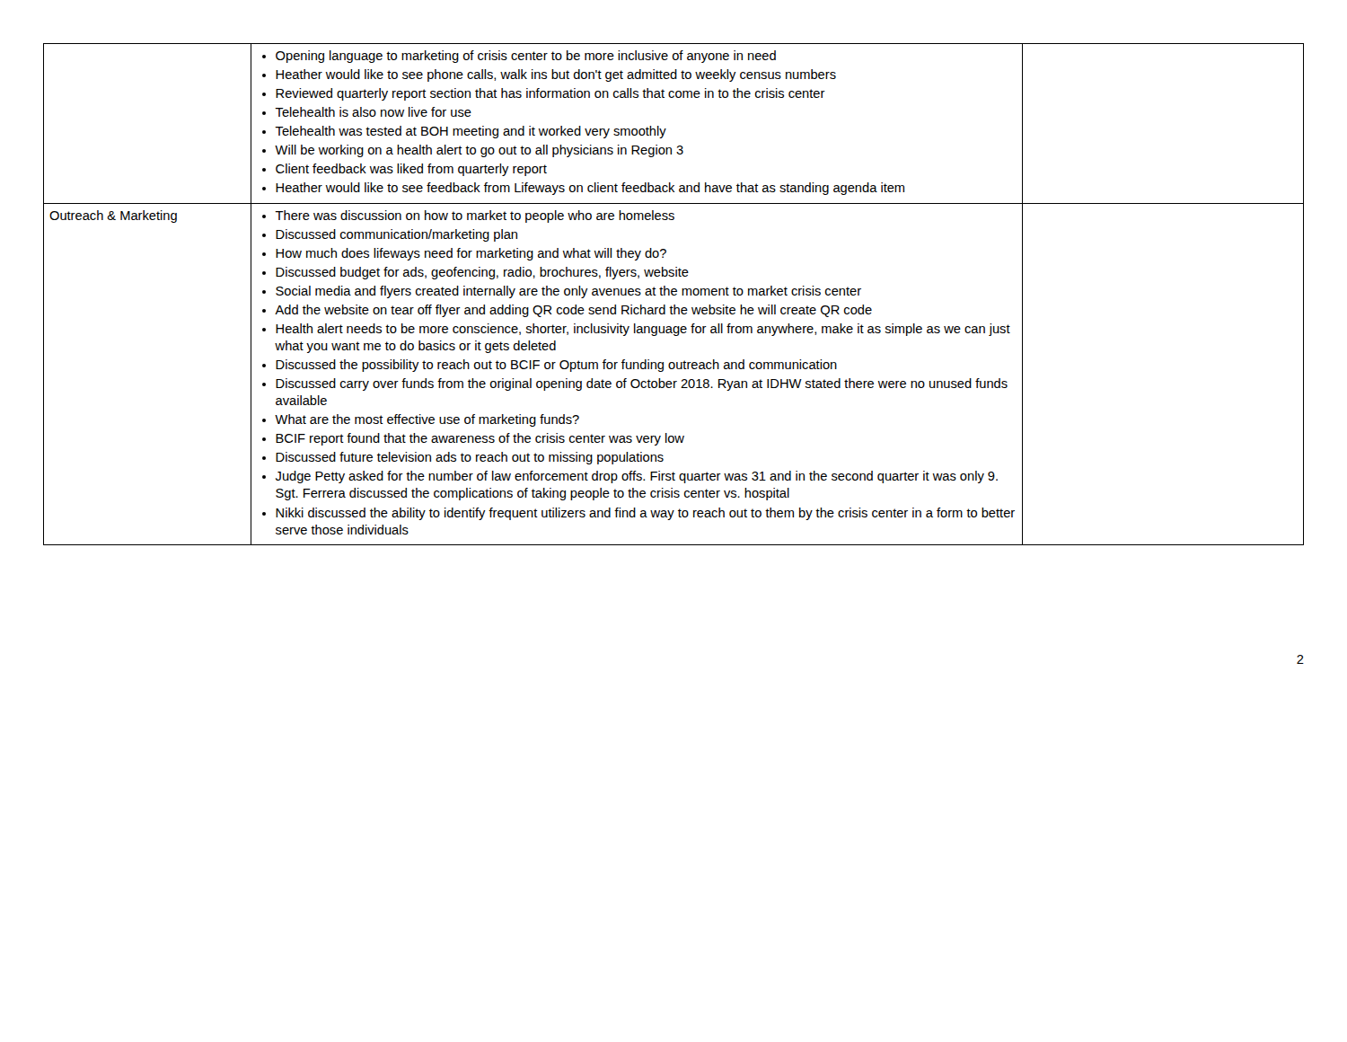| | Opening language to marketing of crisis center to be more inclusive of anyone in need Heather would like to see phone calls, walk ins but don't get admitted to weekly census numbers Reviewed quarterly report section that has information on calls that come in to the crisis center Telehealth is also now live for use Telehealth was tested at BOH meeting and it worked very smoothly Will be working on a health alert to go out to all physicians in Region 3 Client feedback was liked from quarterly report Heather would like to see feedback from Lifeways on client feedback and have that as standing agenda item | |
| Outreach & Marketing | There was discussion on how to market to people who are homeless Discussed communication/marketing plan How much does lifeways need for marketing and what will they do? Discussed budget for ads, geofencing, radio, brochures, flyers, website Social media and flyers created internally are the only avenues at the moment to market crisis center Add the website on tear off flyer and adding QR code send Richard the website he will create QR code Health alert needs to be more conscience, shorter, inclusivity language for all from anywhere, make it as simple as we can just what you want me to do basics or it gets deleted Discussed the possibility to reach out to BCIF or Optum for funding outreach and communication Discussed carry over funds from the original opening date of October 2018. Ryan at IDHW stated there were no unused funds available What are the most effective use of marketing funds? BCIF report found that the awareness of the crisis center was very low Discussed future television ads to reach out to missing populations Judge Petty asked for the number of law enforcement drop offs. First quarter was 31 and in the second quarter it was only 9. Sgt. Ferrera discussed the complications of taking people to the crisis center vs. hospital Nikki discussed the ability to identify frequent utilizers and find a way to reach out to them by the crisis center in a form to better serve those individuals | |
2